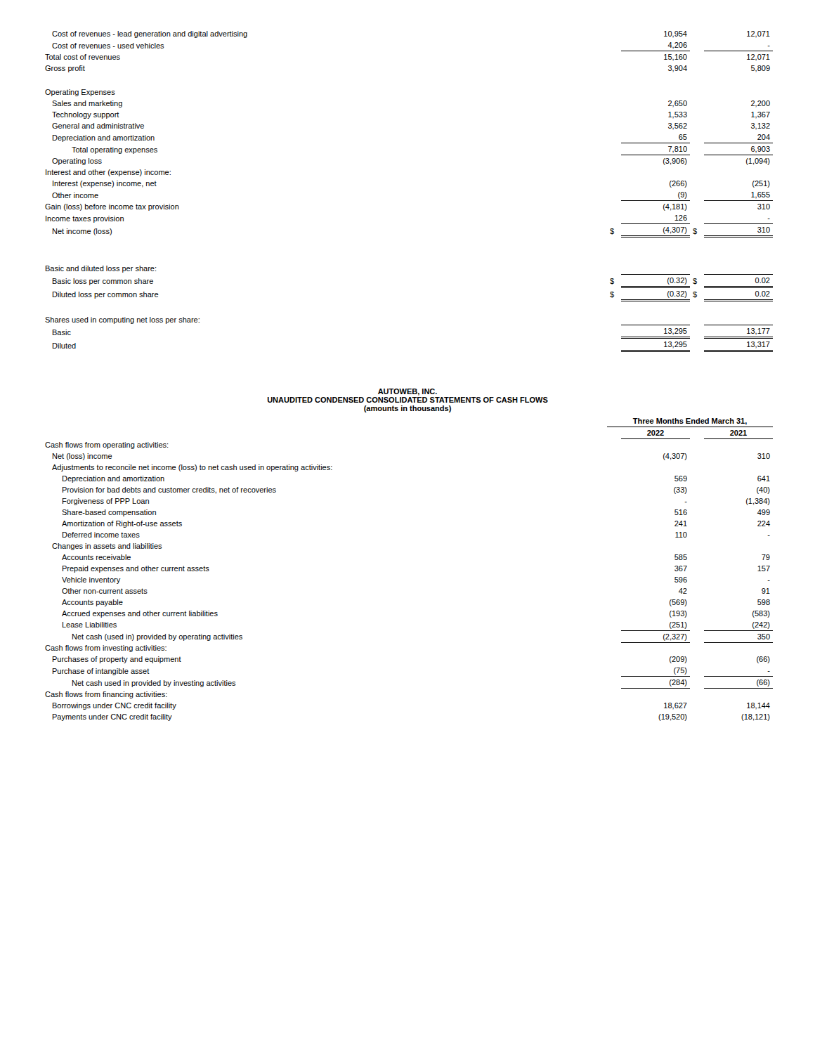| Cost of revenues - lead generation and digital advertising | | 10,954 | | 12,071 |
| Cost of revenues - used vehicles | | 4,206 | | - |
| Total cost of revenues | | 15,160 | | 12,071 |
| Gross profit | | 3,904 | | 5,809 |
| Operating Expenses | | | | |
| Sales and marketing | | 2,650 | | 2,200 |
| Technology support | | 1,533 | | 1,367 |
| General and administrative | | 3,562 | | 3,132 |
| Depreciation and amortization | | 65 | | 204 |
| Total operating expenses | | 7,810 | | 6,903 |
| Operating loss | | (3,906) | | (1,094) |
| Interest and other (expense) income: | | | | |
| Interest (expense) income, net | | (266) | | (251) |
| Other income | | (9) | | 1,655 |
| Gain (loss) before income tax provision | | (4,181) | | 310 |
| Income taxes provision | | 126 | | - |
| Net income (loss) | $ | (4,307) | $ | 310 |
| Basic and diluted loss per share: | | | | |
| Basic loss per common share | $ | (0.32) | $ | 0.02 |
| Diluted loss per common share | $ | (0.32) | $ | 0.02 |
| Shares used in computing net loss per share: | | | | |
| Basic | | 13,295 | | 13,177 |
| Diluted | | 13,295 | | 13,317 |
AUTOWEB, INC.
UNAUDITED CONDENSED CONSOLIDATED STATEMENTS OF CASH FLOWS
(amounts in thousands)
| | Three Months Ended March 31, |
| | | 2022 | | 2021 |
| Cash flows from operating activities: | | | | |
| Net (loss) income | | (4,307) | | 310 |
| Adjustments to reconcile net income (loss) to net cash used in operating activities: | | | | |
| Depreciation and amortization | | 569 | | 641 |
| Provision for bad debts and customer credits, net of recoveries | | (33) | | (40) |
| Forgiveness of PPP Loan | | - | | (1,384) |
| Share-based compensation | | 516 | | 499 |
| Amortization of Right-of-use assets | | 241 | | 224 |
| Deferred income taxes | | 110 | | - |
| Changes in assets and liabilities | | | | |
| Accounts receivable | | 585 | | 79 |
| Prepaid expenses and other current assets | | 367 | | 157 |
| Vehicle inventory | | 596 | | - |
| Other non-current assets | | 42 | | 91 |
| Accounts payable | | (569) | | 598 |
| Accrued expenses and other current liabilities | | (193) | | (583) |
| Lease Liabilities | | (251) | | (242) |
| Net cash (used in) provided by operating activities | | (2,327) | | 350 |
| Cash flows from investing activities: | | | | |
| Purchases of property and equipment | | (209) | | (66) |
| Purchase of intangible asset | | (75) | | - |
| Net cash used in provided by investing activities | | (284) | | (66) |
| Cash flows from financing activities: | | | | |
| Borrowings under CNC credit facility | | 18,627 | | 18,144 |
| Payments under CNC credit facility | | (19,520) | | (18,121) |